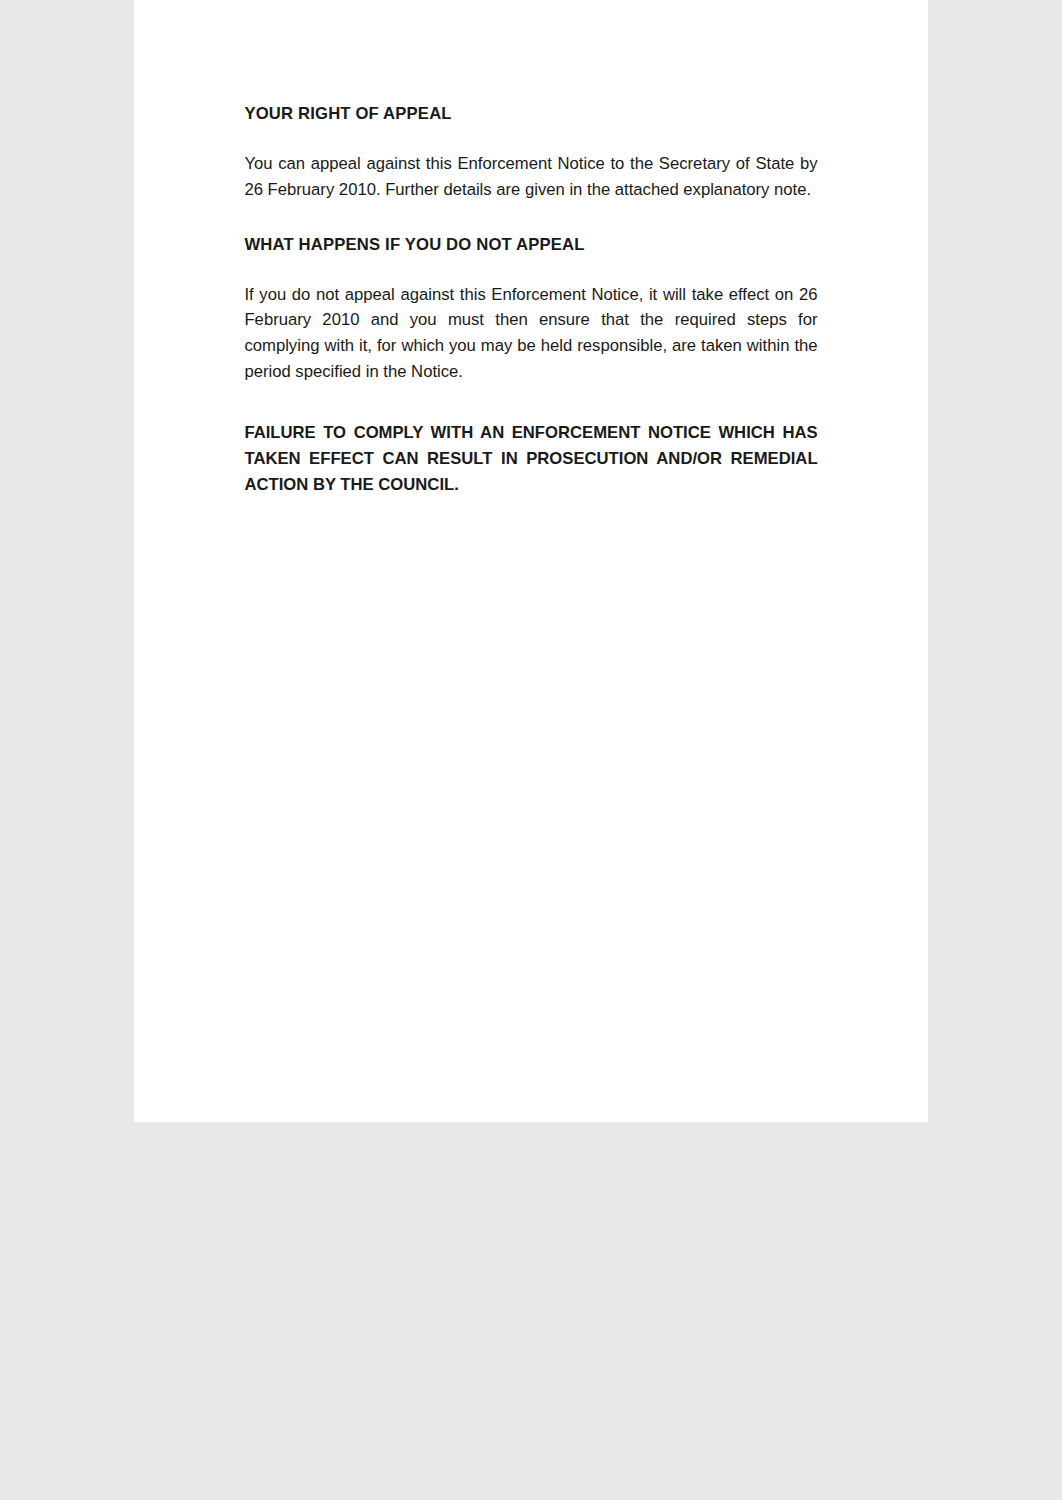YOUR RIGHT OF APPEAL
You can appeal against this Enforcement Notice to the Secretary of State by 26 February 2010. Further details are given in the attached explanatory note.
WHAT HAPPENS IF YOU DO NOT APPEAL
If you do not appeal against this Enforcement Notice, it will take effect on 26 February 2010 and you must then ensure that the required steps for complying with it, for which you may be held responsible, are taken within the period specified in the Notice.
FAILURE TO COMPLY WITH AN ENFORCEMENT NOTICE WHICH HAS TAKEN EFFECT CAN RESULT IN PROSECUTION AND/OR REMEDIAL ACTION BY THE COUNCIL.